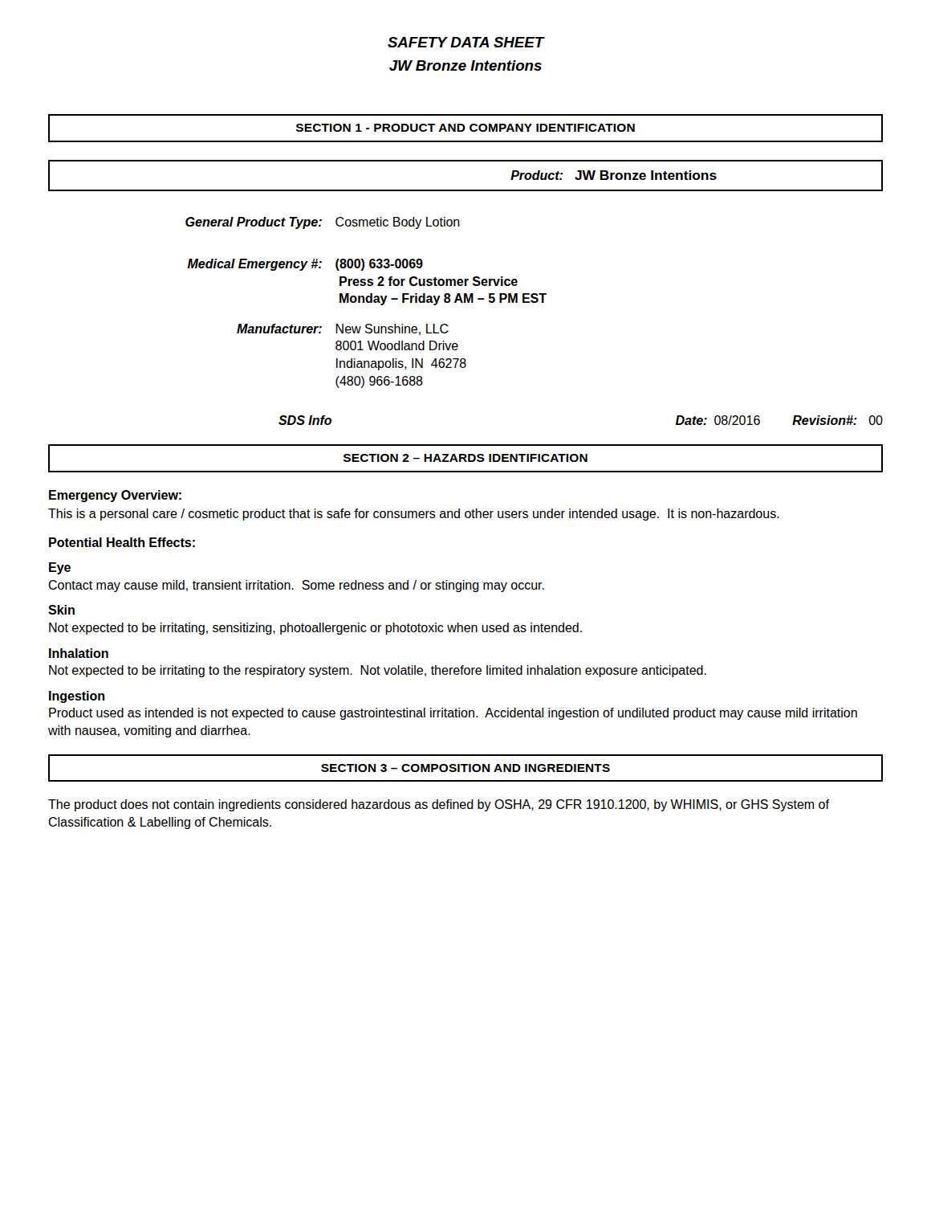SAFETY DATA SHEET
JW Bronze Intentions
SECTION 1 - PRODUCT AND COMPANY IDENTIFICATION
Product: JW Bronze Intentions
| General Product Type: | Cosmetic Body Lotion |
| Medical Emergency #: | (800) 633-0069 Press 2 for Customer Service Monday – Friday 8 AM – 5 PM EST |
| Manufacturer: | New Sunshine, LLC 8001 Woodland Drive Indianapolis, IN 46278 (480) 966-1688 |
SDS Info Date: 08/2016 Revision#: 00
SECTION 2 – HAZARDS IDENTIFICATION
Emergency Overview:
This is a personal care / cosmetic product that is safe for consumers and other users under intended usage. It is non-hazardous.
Potential Health Effects:
Eye
Contact may cause mild, transient irritation. Some redness and / or stinging may occur.
Skin
Not expected to be irritating, sensitizing, photoallergenic or phototoxic when used as intended.
Inhalation
Not expected to be irritating to the respiratory system. Not volatile, therefore limited inhalation exposure anticipated.
Ingestion
Product used as intended is not expected to cause gastrointestinal irritation. Accidental ingestion of undiluted product may cause mild irritation with nausea, vomiting and diarrhea.
SECTION 3 – COMPOSITION AND INGREDIENTS
The product does not contain ingredients considered hazardous as defined by OSHA, 29 CFR 1910.1200, by WHIMIS, or GHS System of Classification & Labelling of Chemicals.